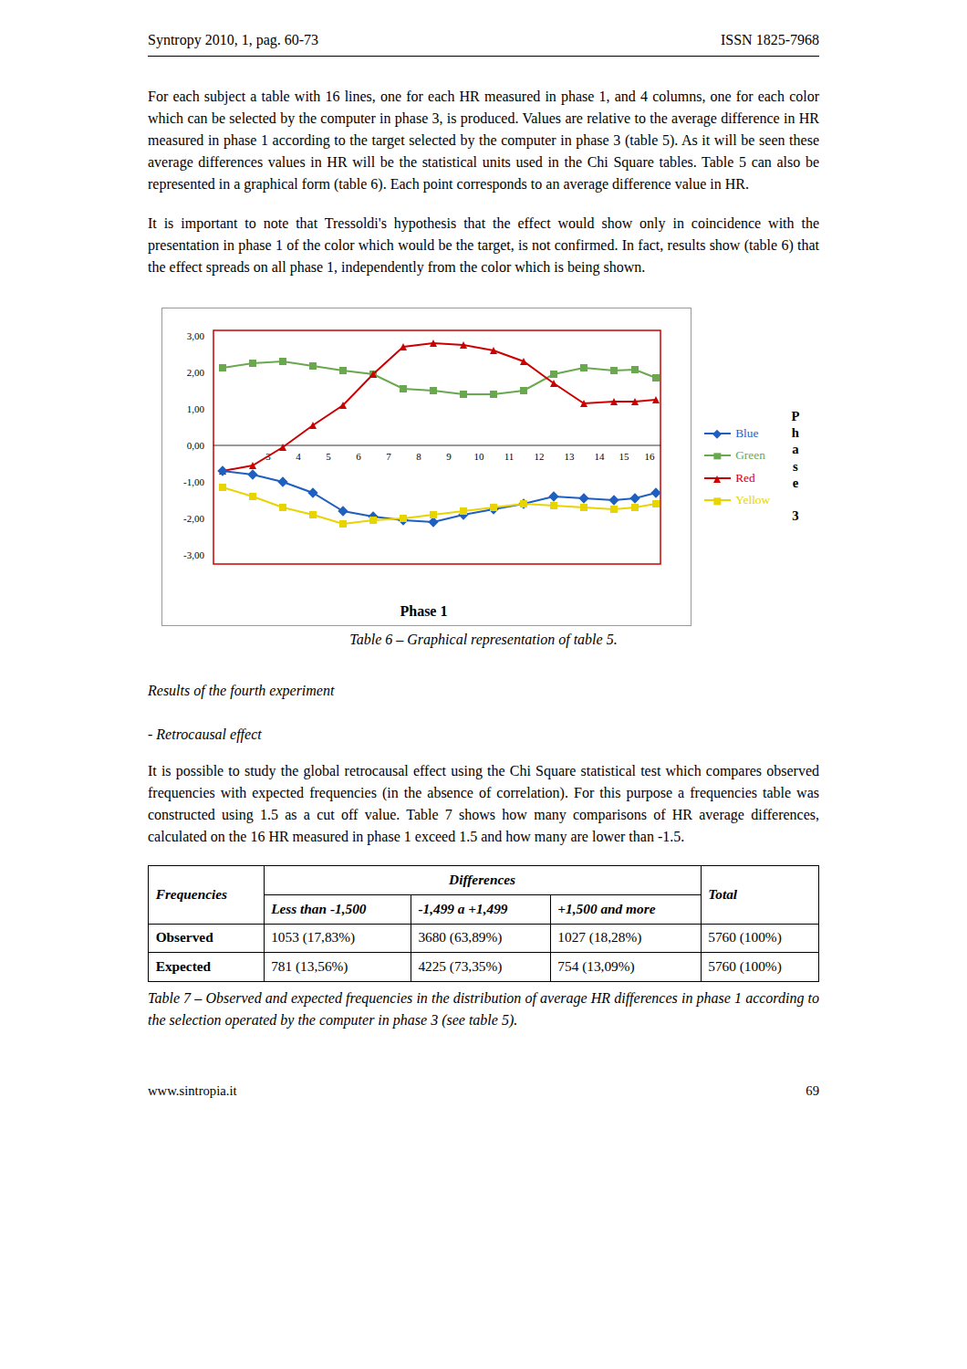Syntropy 2010, 1, pag. 60-73
ISSN 1825-7968
For each subject a table with 16 lines, one for each HR measured in phase 1, and 4 columns, one for each color which can be selected by the computer in phase 3, is produced. Values are relative to the average difference in HR measured in phase 1 according to the target selected by the computer in phase 3 (table 5). As it will be seen these average differences values in HR will be the statistical units used in the Chi Square tables. Table 5 can also be represented in a graphical form (table 6). Each point corresponds to an average difference value in HR.
It is important to note that Tressoldi's hypothesis that the effect would show only in coincidence with the presentation in phase 1 of the color which would be the target, is not confirmed. In fact, results show (table 6) that the effect spreads on all phase 1, independently from the color which is being shown.
3,00 2,00 1,00 0,00 -1,00 -2,00 -3,00 3 4 5 6 7 8 9 10 11 12 13 14 15 16
Phase 1
Blue
Green
Red
Yellow
Phase 3
Table 6 – Graphical representation of table 5.
Results of the fourth experiment
- Retrocausal effect
It is possible to study the global retrocausal effect using the Chi Square statistical test which compares observed frequencies with expected frequencies (in the absence of correlation). For this purpose a frequencies table was constructed using 1.5 as a cut off value. Table 7 shows how many comparisons of HR average differences, calculated on the 16 HR measured in phase 1 exceed 1.5 and how many are lower than -1.5.
| Frequencies | Differences | Total |
| --- | --- | --- |
| Less than -1,500 | -1,499 a +1,499 | +1,500 and more |
| Observed | 1053 (17,83%) | 3680 (63,89%) | 1027 (18,28%) | 5760 (100%) |
| Expected | 781 (13,56%) | 4225 (73,35%) | 754 (13,09%) | 5760 (100%) |
Table 7 – Observed and expected frequencies in the distribution of average HR differences in phase 1 according to the selection operated by the computer in phase 3 (see table 5).
www.sintropia.it
69